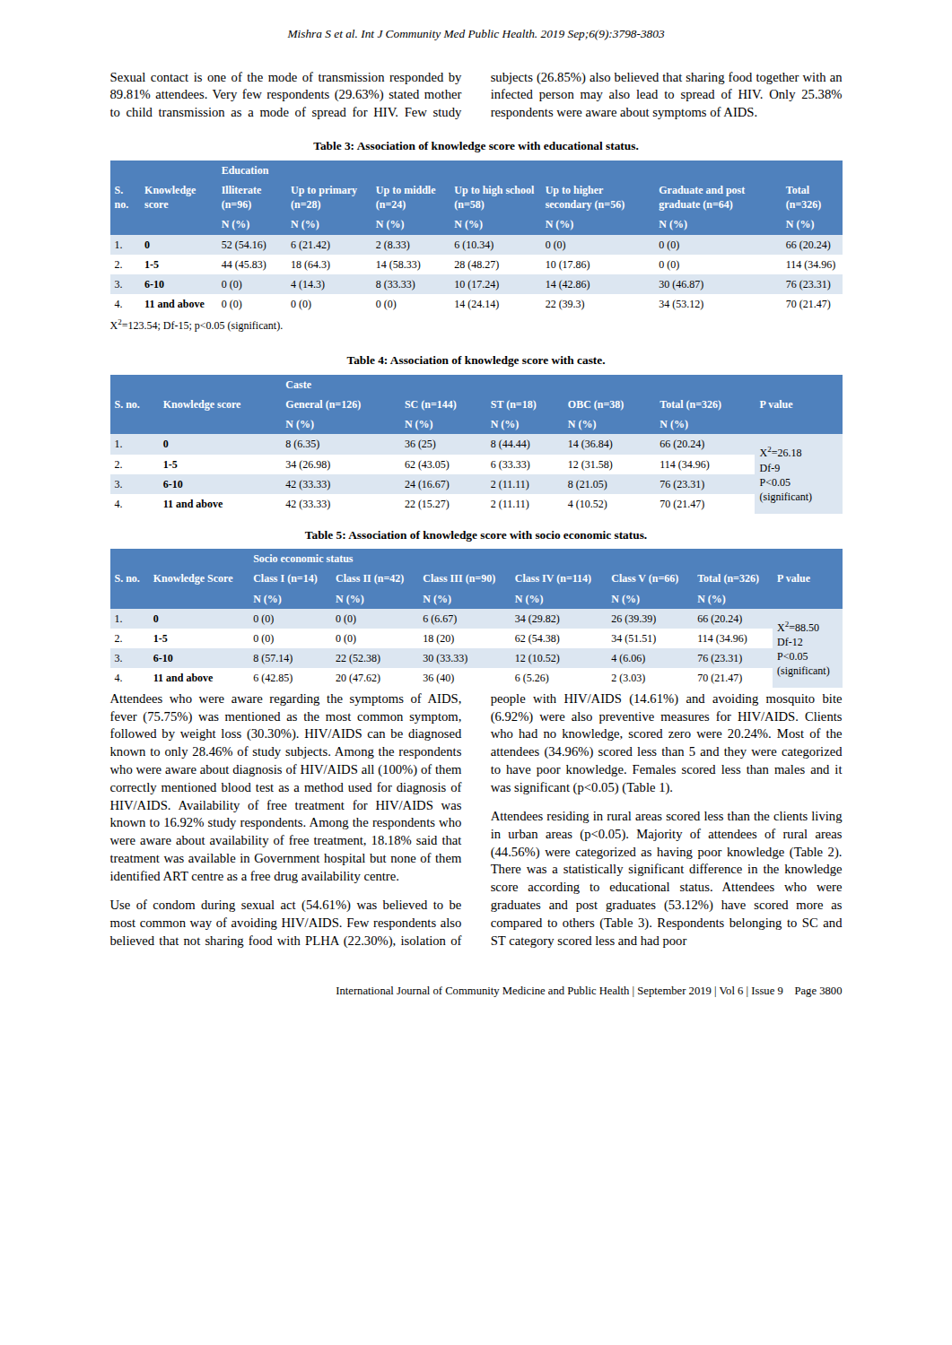Mishra S et al. Int J Community Med Public Health. 2019 Sep;6(9):3798-3803
Sexual contact is one of the mode of transmission responded by 89.81% attendees. Very few respondents (29.63%) stated mother to child transmission as a mode of spread for HIV. Few study subjects (26.85%) also believed that sharing food together with an infected person may also lead to spread of HIV. Only 25.38% respondents were aware about symptoms of AIDS.
Table 3: Association of knowledge score with educational status.
| S. no. | Knowledge score | Education |
| --- | --- | --- |
| Illiterate (n=96) | Up to primary (n=28) | Up to middle (n=24) | Up to high school (n=58) | Up to higher secondary (n=56) | Graduate and post graduate (n=64) | Total (n=326) |
| N (%) | N (%) | N (%) | N (%) | N (%) | N (%) | N (%) |
| 1. | 0 | 52 (54.16) | 6 (21.42) | 2 (8.33) | 6 (10.34) | 0 (0) | 0 (0) | 66 (20.24) |
| 2. | 1-5 | 44 (45.83) | 18 (64.3) | 14 (58.33) | 28 (48.27) | 10 (17.86) | 0 (0) | 114 (34.96) |
| 3. | 6-10 | 0 (0) | 4 (14.3) | 8 (33.33) | 10 (17.24) | 14 (42.86) | 30 (46.87) | 76 (23.31) |
| 4. | 11 and above | 0 (0) | 0 (0) | 0 (0) | 14 (24.14) | 22 (39.3) | 34 (53.12) | 70 (21.47) |
X2=123.54; Df-15; p<0.05 (significant).
Table 4: Association of knowledge score with caste.
| S. no. | Knowledge score | Caste | P value |
| --- | --- | --- | --- |
| General (n=126) | SC (n=144) | ST (n=18) | OBC (n=38) | Total (n=326) |
| N (%) | N (%) | N (%) | N (%) | N (%) |
| 1. | 0 | 8 (6.35) | 36 (25) | 8 (44.44) | 14 (36.84) | 66 (20.24) | X 2 =26.18 Df-9 P<0.05 (significant) |
| 2. | 1-5 | 34 (26.98) | 62 (43.05) | 6 (33.33) | 12 (31.58) | 114 (34.96) |
| 3. | 6-10 | 42 (33.33) | 24 (16.67) | 2 (11.11) | 8 (21.05) | 76 (23.31) |
| 4. | 11 and above | 42 (33.33) | 22 (15.27) | 2 (11.11) | 4 (10.52) | 70 (21.47) |
Table 5: Association of knowledge score with socio economic status.
| S. no. | Knowledge Score | Socio economic status | P value |
| --- | --- | --- | --- |
| Class I (n=14) | Class II (n=42) | Class III (n=90) | Class IV (n=114) | Class V (n=66) | Total (n=326) |
| N (%) | N (%) | N (%) | N (%) | N (%) | N (%) |
| 1. | 0 | 0 (0) | 0 (0) | 6 (6.67) | 34 (29.82) | 26 (39.39) | 66 (20.24) | X 2 =88.50 Df-12 P<0.05 (significant) |
| 2. | 1-5 | 0 (0) | 0 (0) | 18 (20) | 62 (54.38) | 34 (51.51) | 114 (34.96) |
| 3. | 6-10 | 8 (57.14) | 22 (52.38) | 30 (33.33) | 12 (10.52) | 4 (6.06) | 76 (23.31) |
| 4. | 11 and above | 6 (42.85) | 20 (47.62) | 36 (40) | 6 (5.26) | 2 (3.03) | 70 (21.47) |
Attendees who were aware regarding the symptoms of AIDS, fever (75.75%) was mentioned as the most common symptom, followed by weight loss (30.30%). HIV/AIDS can be diagnosed known to only 28.46% of study subjects. Among the respondents who were aware about diagnosis of HIV/AIDS all (100%) of them correctly mentioned blood test as a method used for diagnosis of HIV/AIDS. Availability of free treatment for HIV/AIDS was known to 16.92% study respondents. Among the respondents who were aware about availability of free treatment, 18.18% said that treatment was available in Government hospital but none of them identified ART centre as a free drug availability centre.
Use of condom during sexual act (54.61%) was believed to be most common way of avoiding HIV/AIDS. Few respondents also believed that not sharing food with PLHA (22.30%), isolation of people with HIV/AIDS (14.61%) and avoiding mosquito bite (6.92%) were also preventive measures for HIV/AIDS. Clients who had no knowledge, scored zero were 20.24%. Most of the attendees (34.96%) scored less than 5 and they were categorized to have poor knowledge. Females scored less than males and it was significant (p<0.05) (Table 1).
Attendees residing in rural areas scored less than the clients living in urban areas (p<0.05). Majority of attendees of rural areas (44.56%) were categorized as having poor knowledge (Table 2). There was a statistically significant difference in the knowledge score according to educational status. Attendees who were graduates and post graduates (53.12%) have scored more as compared to others (Table 3). Respondents belonging to SC and ST category scored less and had poor
International Journal of Community Medicine and Public Health | September 2019 | Vol 6 | Issue 9 Page 3800